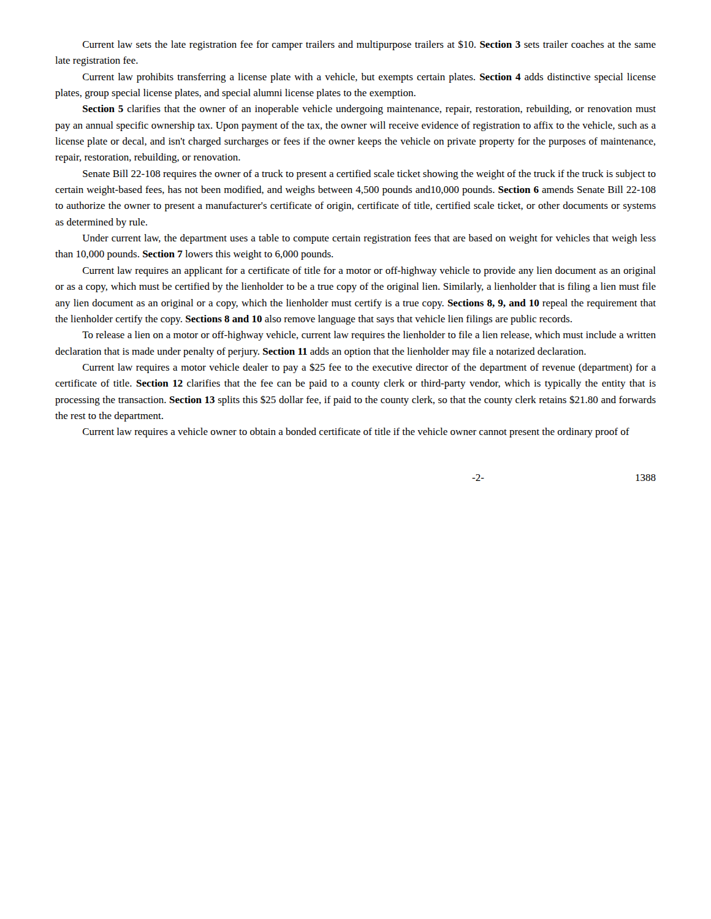Current law sets the late registration fee for camper trailers and multipurpose trailers at $10. Section 3 sets trailer coaches at the same late registration fee.
Current law prohibits transferring a license plate with a vehicle, but exempts certain plates. Section 4 adds distinctive special license plates, group special license plates, and special alumni license plates to the exemption.
Section 5 clarifies that the owner of an inoperable vehicle undergoing maintenance, repair, restoration, rebuilding, or renovation must pay an annual specific ownership tax. Upon payment of the tax, the owner will receive evidence of registration to affix to the vehicle, such as a license plate or decal, and isn't charged surcharges or fees if the owner keeps the vehicle on private property for the purposes of maintenance, repair, restoration, rebuilding, or renovation.
Senate Bill 22-108 requires the owner of a truck to present a certified scale ticket showing the weight of the truck if the truck is subject to certain weight-based fees, has not been modified, and weighs between 4,500 pounds and10,000 pounds. Section 6 amends Senate Bill 22-108 to authorize the owner to present a manufacturer's certificate of origin, certificate of title, certified scale ticket, or other documents or systems as determined by rule.
Under current law, the department uses a table to compute certain registration fees that are based on weight for vehicles that weigh less than 10,000 pounds. Section 7 lowers this weight to 6,000 pounds.
Current law requires an applicant for a certificate of title for a motor or off-highway vehicle to provide any lien document as an original or as a copy, which must be certified by the lienholder to be a true copy of the original lien. Similarly, a lienholder that is filing a lien must file any lien document as an original or a copy, which the lienholder must certify is a true copy. Sections 8, 9, and 10 repeal the requirement that the lienholder certify the copy. Sections 8 and 10 also remove language that says that vehicle lien filings are public records.
To release a lien on a motor or off-highway vehicle, current law requires the lienholder to file a lien release, which must include a written declaration that is made under penalty of perjury. Section 11 adds an option that the lienholder may file a notarized declaration.
Current law requires a motor vehicle dealer to pay a $25 fee to the executive director of the department of revenue (department) for a certificate of title. Section 12 clarifies that the fee can be paid to a county clerk or third-party vendor, which is typically the entity that is processing the transaction. Section 13 splits this $25 dollar fee, if paid to the county clerk, so that the county clerk retains $21.80 and forwards the rest to the department.
Current law requires a vehicle owner to obtain a bonded certificate of title if the vehicle owner cannot present the ordinary proof of
-2-
1388